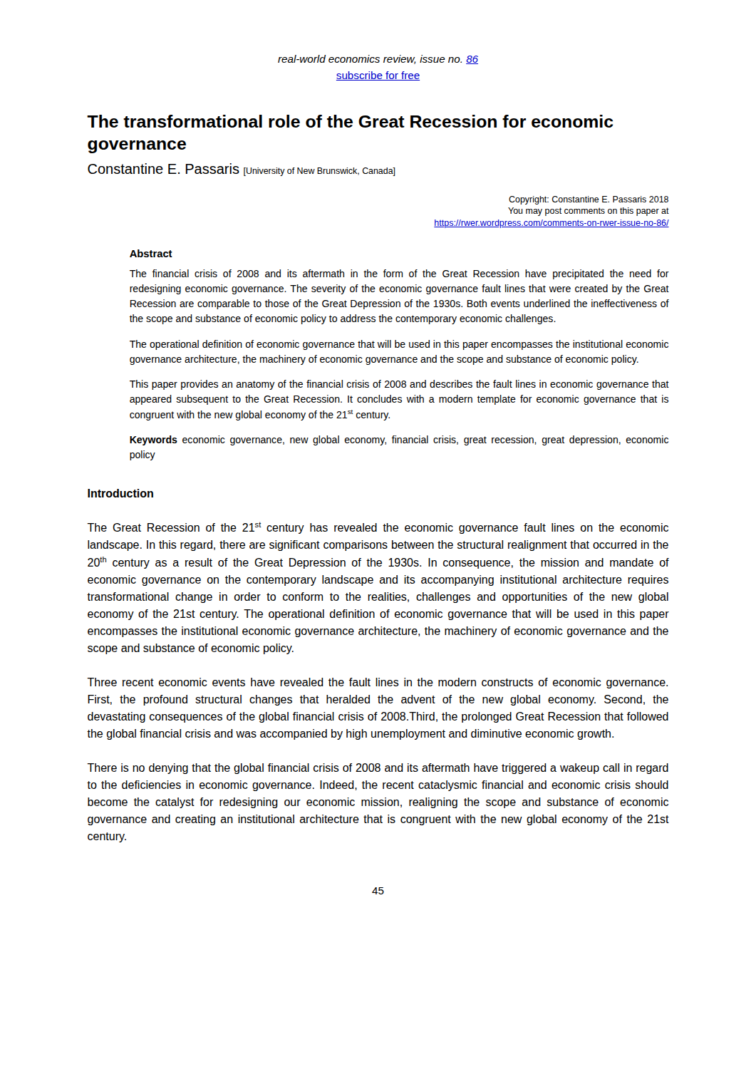real-world economics review, issue no. 86
subscribe for free
The transformational role of the Great Recession for economic governance
Constantine E. Passaris [University of New Brunswick, Canada]
Copyright: Constantine E. Passaris 2018
You may post comments on this paper at
https://rwer.wordpress.com/comments-on-rwer-issue-no-86/
Abstract
The financial crisis of 2008 and its aftermath in the form of the Great Recession have precipitated the need for redesigning economic governance. The severity of the economic governance fault lines that were created by the Great Recession are comparable to those of the Great Depression of the 1930s. Both events underlined the ineffectiveness of the scope and substance of economic policy to address the contemporary economic challenges.
The operational definition of economic governance that will be used in this paper encompasses the institutional economic governance architecture, the machinery of economic governance and the scope and substance of economic policy.
This paper provides an anatomy of the financial crisis of 2008 and describes the fault lines in economic governance that appeared subsequent to the Great Recession. It concludes with a modern template for economic governance that is congruent with the new global economy of the 21st century.
Keywords economic governance, new global economy, financial crisis, great recession, great depression, economic policy
Introduction
The Great Recession of the 21st century has revealed the economic governance fault lines on the economic landscape. In this regard, there are significant comparisons between the structural realignment that occurred in the 20th century as a result of the Great Depression of the 1930s. In consequence, the mission and mandate of economic governance on the contemporary landscape and its accompanying institutional architecture requires transformational change in order to conform to the realities, challenges and opportunities of the new global economy of the 21st century. The operational definition of economic governance that will be used in this paper encompasses the institutional economic governance architecture, the machinery of economic governance and the scope and substance of economic policy.
Three recent economic events have revealed the fault lines in the modern constructs of economic governance. First, the profound structural changes that heralded the advent of the new global economy. Second, the devastating consequences of the global financial crisis of 2008.Third, the prolonged Great Recession that followed the global financial crisis and was accompanied by high unemployment and diminutive economic growth.
There is no denying that the global financial crisis of 2008 and its aftermath have triggered a wakeup call in regard to the deficiencies in economic governance. Indeed, the recent cataclysmic financial and economic crisis should become the catalyst for redesigning our economic mission, realigning the scope and substance of economic governance and creating an institutional architecture that is congruent with the new global economy of the 21st century.
45